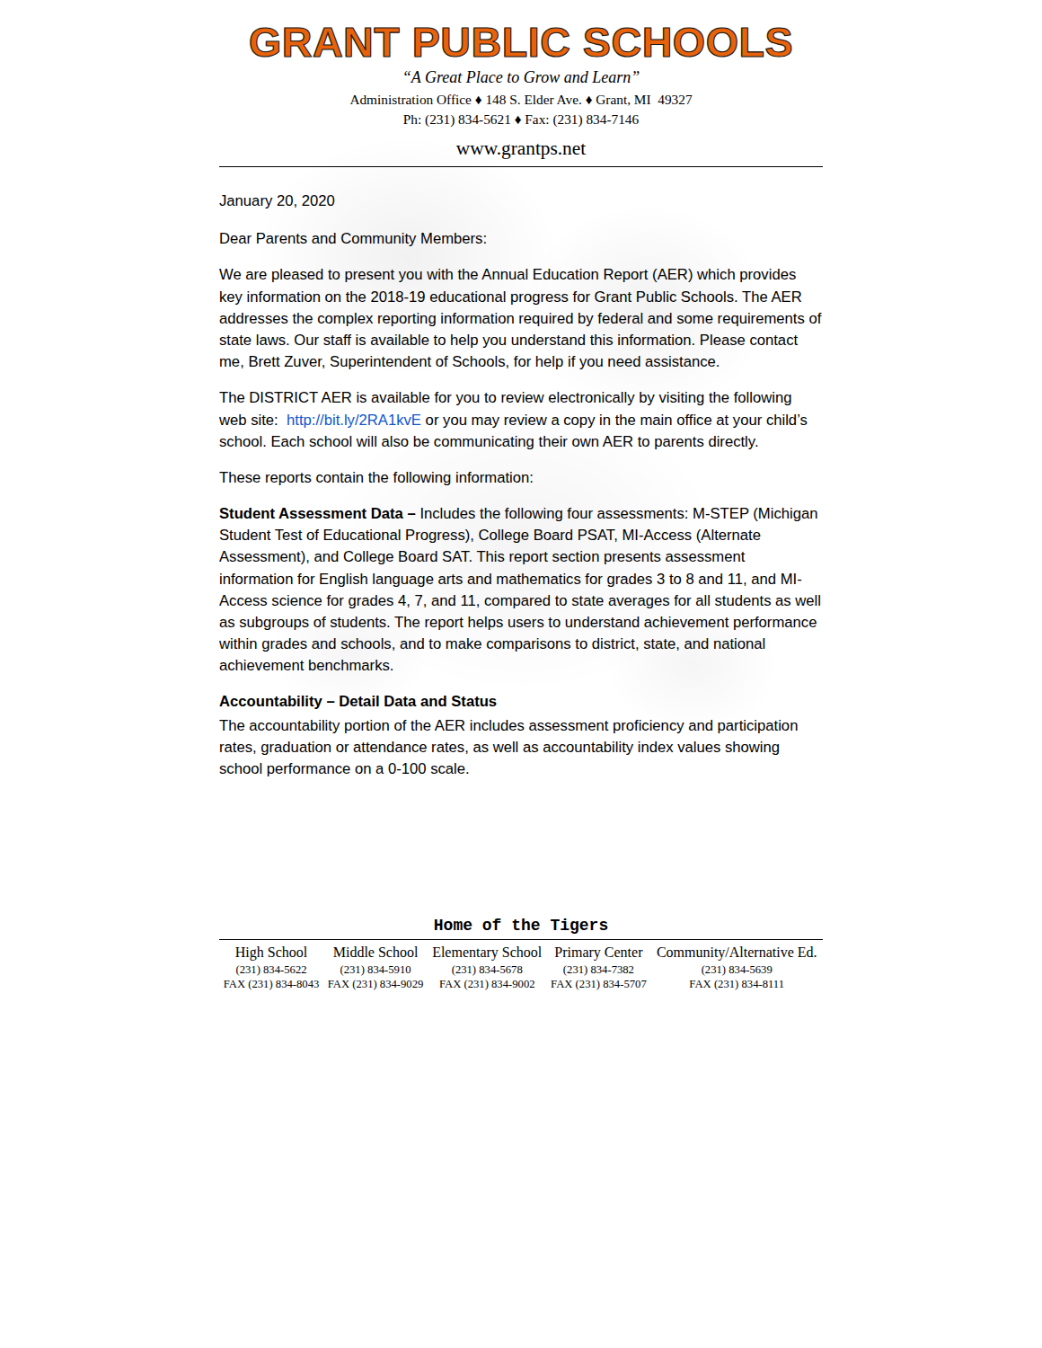GRANT PUBLIC SCHOOLS
“A Great Place to Grow and Learn”
Administration Office ♦ 148 S. Elder Ave. ♦ Grant, MI 49327
Ph: (231) 834-5621 ♦ Fax: (231) 834-7146
www.grantps.net
January 20, 2020
Dear Parents and Community Members:
We are pleased to present you with the Annual Education Report (AER) which provides key information on the 2018-19 educational progress for Grant Public Schools. The AER addresses the complex reporting information required by federal and some requirements of state laws. Our staff is available to help you understand this information. Please contact me, Brett Zuver, Superintendent of Schools, for help if you need assistance.
The DISTRICT AER is available for you to review electronically by visiting the following web site: http://bit.ly/2RA1kvE or you may review a copy in the main office at your child’s school. Each school will also be communicating their own AER to parents directly.
These reports contain the following information:
Student Assessment Data – Includes the following four assessments: M-STEP (Michigan Student Test of Educational Progress), College Board PSAT, MI-Access (Alternate Assessment), and College Board SAT. This report section presents assessment information for English language arts and mathematics for grades 3 to 8 and 11, and MI-Access science for grades 4, 7, and 11, compared to state averages for all students as well as subgroups of students. The report helps users to understand achievement performance within grades and schools, and to make comparisons to district, state, and national achievement benchmarks.
Accountability – Detail Data and Status
The accountability portion of the AER includes assessment proficiency and participation rates, graduation or attendance rates, as well as accountability index values showing school performance on a 0-100 scale.
Home of the Tigers
| High School | Middle School | Elementary School | Primary Center | Community/Alternative Ed. |
| (231) 834-5622 | (231) 834-5910 | (231) 834-5678 | (231) 834-7382 | (231) 834-5639 |
| FAX (231) 834-8043 | FAX (231) 834-9029 | FAX (231) 834-9002 | FAX (231) 834-5707 | FAX (231) 834-8111 |